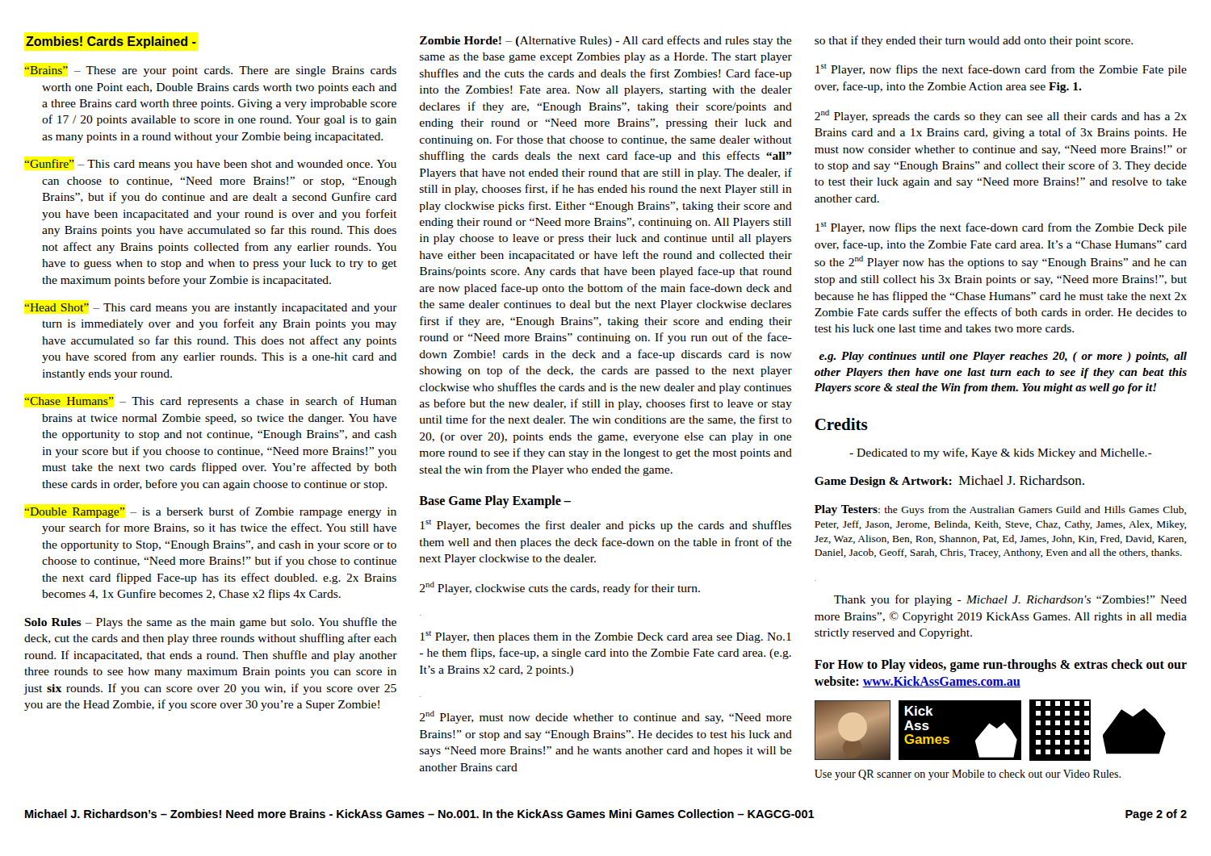Zombies! Cards Explained -
“Brains” – These are your point cards. There are single Brains cards worth one Point each, Double Brains cards worth two points each and a three Brains card worth three points. Giving a very improbable score of 17 / 20 points available to score in one round. Your goal is to gain as many points in a round without your Zombie being incapacitated.
“Gunfire” – This card means you have been shot and wounded once. You can choose to continue, “Need more Brains!” or stop, “Enough Brains”, but if you do continue and are dealt a second Gunfire card you have been incapacitated and your round is over and you forfeit any Brains points you have accumulated so far this round. This does not affect any Brains points collected from any earlier rounds. You have to guess when to stop and when to press your luck to try to get the maximum points before your Zombie is incapacitated.
“Head Shot” – This card means you are instantly incapacitated and your turn is immediately over and you forfeit any Brain points you may have accumulated so far this round. This does not affect any points you have scored from any earlier rounds. This is a one-hit card and instantly ends your round.
“Chase Humans” – This card represents a chase in search of Human brains at twice normal Zombie speed, so twice the danger. You have the opportunity to stop and not continue, “Enough Brains”, and cash in your score but if you choose to continue, “Need more Brains!” you must take the next two cards flipped over. You’re affected by both these cards in order, before you can again choose to continue or stop.
“Double Rampage” – is a berserk burst of Zombie rampage energy in your search for more Brains, so it has twice the effect. You still have the opportunity to Stop, “Enough Brains”, and cash in your score or to choose to continue, “Need more Brains!” but if you chose to continue the next card flipped Face-up has its effect doubled. e.g. 2x Brains becomes 4, 1x Gunfire becomes 2, Chase x2 flips 4x Cards.
Solo Rules – Plays the same as the main game but solo. You shuffle the deck, cut the cards and then play three rounds without shuffling after each round. If incapacitated, that ends a round. Then shuffle and play another three rounds to see how many maximum Brain points you can score in just six rounds. If you can score over 20 you win, if you score over 25 you are the Head Zombie, if you score over 30 you’re a Super Zombie!
Zombie Horde! – (Alternative Rules) - All card effects and rules stay the same as the base game except Zombies play as a Horde. The start player shuffles and the cuts the cards and deals the first Zombies! Card face-up into the Zombies! Fate area. Now all players, starting with the dealer declares if they are, “Enough Brains”, taking their score/points and ending their round or “Need more Brains”, pressing their luck and continuing on. For those that choose to continue, the same dealer without shuffling the cards deals the next card face-up and this effects “all” Players that have not ended their round that are still in play. The dealer, if still in play, chooses first, if he has ended his round the next Player still in play clockwise picks first. Either “Enough Brains”, taking their score and ending their round or “Need more Brains”, continuing on. All Players still in play choose to leave or press their luck and continue until all players have either been incapacitated or have left the round and collected their Brains/points score. Any cards that have been played face-up that round are now placed face-up onto the bottom of the main face-down deck and the same dealer continues to deal but the next Player clockwise declares first if they are, “Enough Brains”, taking their score and ending their round or “Need more Brains” continuing on. If you run out of the face-down Zombie! cards in the deck and a face-up discards card is now showing on top of the deck, the cards are passed to the next player clockwise who shuffles the cards and is the new dealer and play continues as before but the new dealer, if still in play, chooses first to leave or stay until time for the next dealer. The win conditions are the same, the first to 20, (or over 20), points ends the game, everyone else can play in one more round to see if they can stay in the longest to get the most points and steal the win from the Player who ended the game.
Base Game Play Example –
1st Player, becomes the first dealer and picks up the cards and shuffles them well and then places the deck face-down on the table in front of the next Player clockwise to the dealer.
2nd Player, clockwise cuts the cards, ready for their turn.
.
1st Player, then places them in the Zombie Deck card area see Diag. No.1 - he them flips, face-up, a single card into the Zombie Fate card area. (e.g. It’s a Brains x2 card, 2 points.)
.
2nd Player, must now decide whether to continue and say, “Need more Brains!” or stop and say “Enough Brains”. He decides to test his luck and says “Need more Brains!” and he wants another card and hopes it will be another Brains card
so that if they ended their turn would add onto their point score.
1st Player, now flips the next face-down card from the Zombie Fate pile over, face-up, into the Zombie Action area see Fig. 1.
2nd Player, spreads the cards so they can see all their cards and has a 2x Brains card and a 1x Brains card, giving a total of 3x Brains points. He must now consider whether to continue and say, “Need more Brains!” or to stop and say “Enough Brains” and collect their score of 3. They decide to test their luck again and say “Need more Brains!” and resolve to take another card.
1st Player, now flips the next face-down card from the Zombie Deck pile over, face-up, into the Zombie Fate card area. It’s a “Chase Humans” card so the 2nd Player now has the options to say “Enough Brains” and he can stop and still collect his 3x Brain points or say, “Need more Brains!”, but because he has flipped the “Chase Humans” card he must take the next 2x Zombie Fate cards suffer the effects of both cards in order. He decides to test his luck one last time and takes two more cards.
e.g. Play continues until one Player reaches 20, ( or more ) points, all other Players then have one last turn each to see if they can beat this Players score & steal the Win from them. You might as well go for it!
Credits
- Dedicated to my wife, Kaye & kids Mickey and Michelle.-
Game Design & Artwork: Michael J. Richardson.
Play Testers: the Guys from the Australian Gamers Guild and Hills Games Club, Peter, Jeff, Jason, Jerome, Belinda, Keith, Steve, Chaz, Cathy, James, Alex, Mikey, Jez, Waz, Alison, Ben, Ron, Shannon, Pat, Ed, James, John, Kin, Fred, David, Karen, Daniel, Jacob, Geoff, Sarah, Chris, Tracey, Anthony, Even and all the others, thanks.
.
Thank you for playing - Michael J. Richardson's “Zombies!” Need more Brains”, © Copyright 2019 KickAss Games. All rights in all media strictly reserved and Copyright.
For How to Play videos, game run-throughs & extras check out our website: www.KickAssGames.com.au
Kick
Ass
Games
Use your QR scanner on your Mobile to check out our Video Rules.
Michael J. Richardson’s – Zombies! Need more Brains - KickAss Games – No.001. In the KickAss Games Mini Games Collection – KAGCG-001
Page 2 of 2